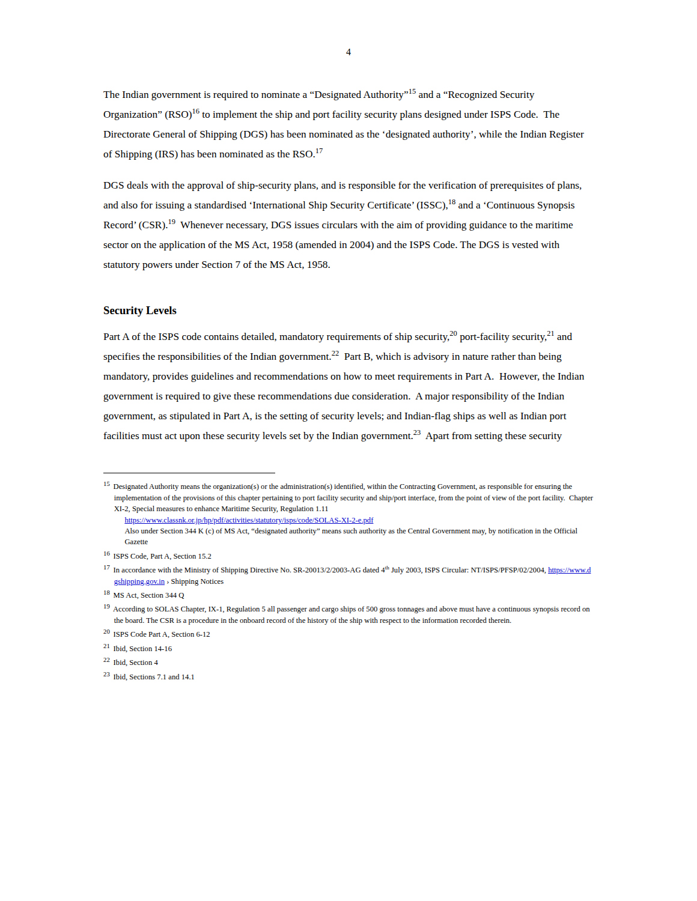4
The Indian government is required to nominate a “Designated Authority”15 and a “Recognized Security Organization” (RSO)16 to implement the ship and port facility security plans designed under ISPS Code. The Directorate General of Shipping (DGS) has been nominated as the ‘designated authority’, while the Indian Register of Shipping (IRS) has been nominated as the RSO.17
DGS deals with the approval of ship-security plans, and is responsible for the verification of prerequisites of plans, and also for issuing a standardised ‘International Ship Security Certificate’ (ISSC),18 and a ‘Continuous Synopsis Record’ (CSR).19 Whenever necessary, DGS issues circulars with the aim of providing guidance to the maritime sector on the application of the MS Act, 1958 (amended in 2004) and the ISPS Code. The DGS is vested with statutory powers under Section 7 of the MS Act, 1958.
Security Levels
Part A of the ISPS code contains detailed, mandatory requirements of ship security,20 port-facility security,21 and specifies the responsibilities of the Indian government.22 Part B, which is advisory in nature rather than being mandatory, provides guidelines and recommendations on how to meet requirements in Part A. However, the Indian government is required to give these recommendations due consideration. A major responsibility of the Indian government, as stipulated in Part A, is the setting of security levels; and Indian-flag ships as well as Indian port facilities must act upon these security levels set by the Indian government.23 Apart from setting these security
15 Designated Authority means the organization(s) or the administration(s) identified, within the Contracting Government, as responsible for ensuring the implementation of the provisions of this chapter pertaining to port facility security and ship/port interface, from the point of view of the port facility. Chapter XI-2, Special measures to enhance Maritime Security, Regulation 1.11 https://www.classnk.or.jp/hp/pdf/activities/statutory/isps/code/SOLAS-XI-2-e.pdf Also under Section 344 K (c) of MS Act, “designated authority” means such authority as the Central Government may, by notification in the Official Gazette
16 ISPS Code, Part A, Section 15.2
17 In accordance with the Ministry of Shipping Directive No. SR-20013/2/2003-AG dated 4th July 2003, ISPS Circular: NT/ISPS/PFSP/02/2004, https://www.dgshipping.gov.in › Shipping Notices
18 MS Act, Section 344 Q
19 According to SOLAS Chapter, IX-1, Regulation 5 all passenger and cargo ships of 500 gross tonnages and above must have a continuous synopsis record on the board. The CSR is a procedure in the onboard record of the history of the ship with respect to the information recorded therein.
20 ISPS Code Part A, Section 6-12
21 Ibid, Section 14-16
22 Ibid, Section 4
23 Ibid, Sections 7.1 and 14.1